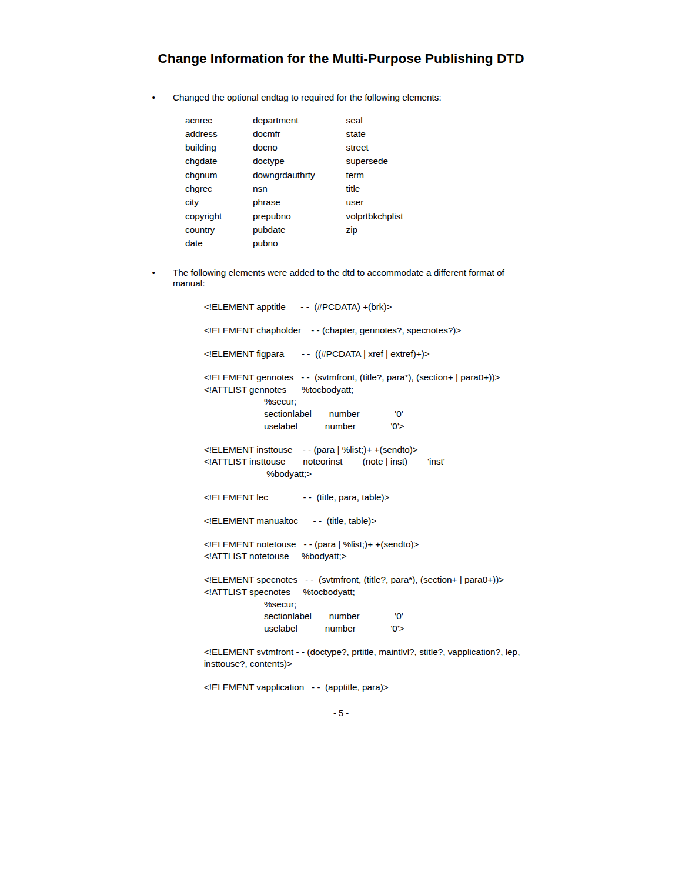Change Information for the Multi-Purpose Publishing DTD
Changed the optional endtag to required for the following elements:
| acnrec | department | seal |
| address | docmfr | state |
| building | docno | street |
| chgdate | doctype | supersede |
| chgnum | downgrdauthrty | term |
| chgrec | nsn | title |
| city | phrase | user |
| copyright | prepubno | volprtbkchplist |
| country | pubdate | zip |
| date | pubno | |
The following elements were added to the dtd to accommodate a different format of manual:
<!ELEMENT apptitle - - (#PCDATA) +(brk)>
<!ELEMENT chapholder - - (chapter, gennotes?, specnotes?)>
<!ELEMENT figpara - - ((#PCDATA | xref | extref)+)>
<!ELEMENT gennotes - - (svtmfront, (title?, para*), (section+ | para0+))>
<!ATTLIST gennotes %tocbodyatt;
%secur;
sectionlabel number '0'
uselabel number '0'>
<!ELEMENT insttouse - - (para | %list;)+ +(sendto)>
<!ATTLIST insttouse noteorinst (note | inst) 'inst'
%bodyatt;>
<!ELEMENT lec - - (title, para, table)>
<!ELEMENT manualtoc - - (title, table)>
<!ELEMENT notetouse - - (para | %list;)+ +(sendto)>
<!ATTLIST notetouse %bodyatt;>
<!ELEMENT specnotes - - (svtmfront, (title?, para*), (section+ | para0+))>
<!ATTLIST specnotes %tocbodyatt;
%secur;
sectionlabel number '0'
uselabel number '0'>
<!ELEMENT svtmfront - - (doctype?, prtitle, maintlvl?, stitle?, vapplication?, lep, insttouse?, contents)>
<!ELEMENT vapplication - - (apptitle, para)>
- 5 -